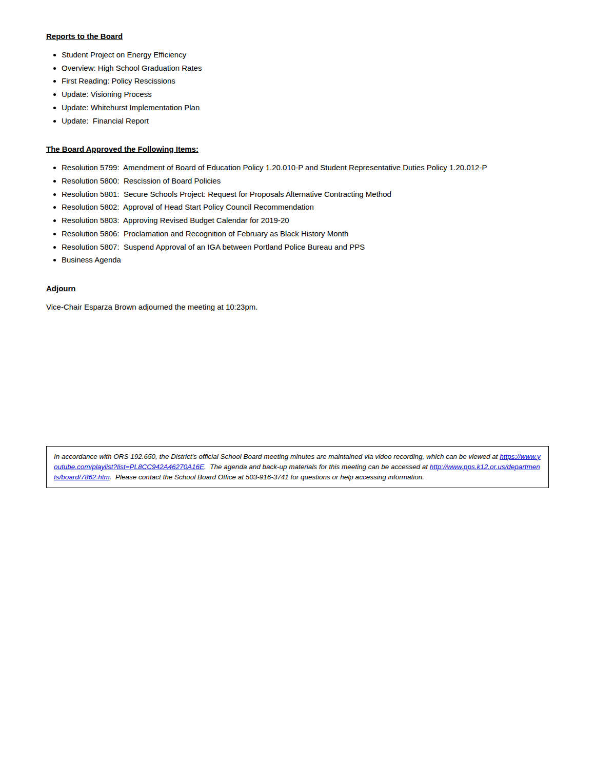Reports to the Board
Student Project on Energy Efficiency
Overview: High School Graduation Rates
First Reading: Policy Rescissions
Update: Visioning Process
Update: Whitehurst Implementation Plan
Update: Financial Report
The Board Approved the Following Items:
Resolution 5799: Amendment of Board of Education Policy 1.20.010-P and Student Representative Duties Policy 1.20.012-P
Resolution 5800: Rescission of Board Policies
Resolution 5801: Secure Schools Project: Request for Proposals Alternative Contracting Method
Resolution 5802: Approval of Head Start Policy Council Recommendation
Resolution 5803: Approving Revised Budget Calendar for 2019-20
Resolution 5806: Proclamation and Recognition of February as Black History Month
Resolution 5807: Suspend Approval of an IGA between Portland Police Bureau and PPS
Business Agenda
Adjourn
Vice-Chair Esparza Brown adjourned the meeting at 10:23pm.
In accordance with ORS 192.650, the District's official School Board meeting minutes are maintained via video recording, which can be viewed at https://www.youtube.com/playlist?list=PL8CC942A46270A16E. The agenda and back-up materials for this meeting can be accessed at http://www.pps.k12.or.us/departments/board/7862.htm. Please contact the School Board Office at 503-916-3741 for questions or help accessing information.